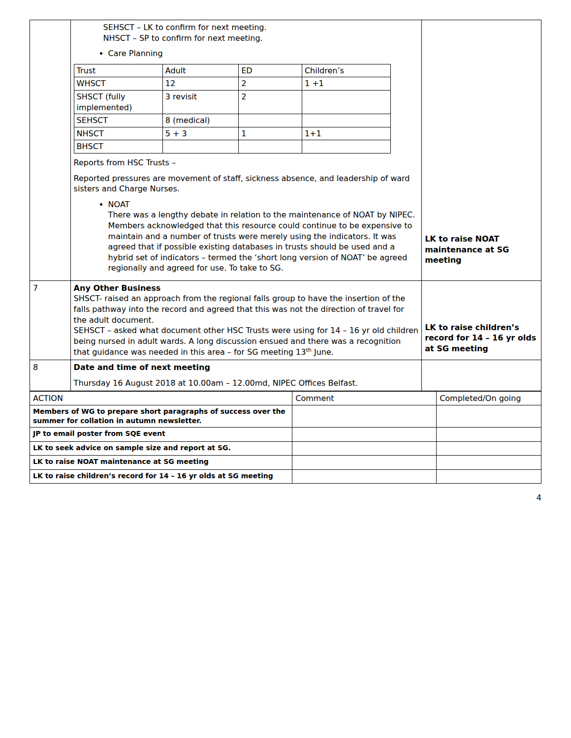| | SEHSCT – LK to confirm for next meeting. NHSCT – SP to confirm for next meeting. Care Planning / Trust / Adult / ED / Children’s / / WHSCT / 12 / 2 / 1 +1 / / SHSCT (fully implemented) / 3 revisit / 2 / / / SEHSCT / 8 (medical) / / / / NHSCT / 5 + 3 / 1 / 1+1 / / BHSCT / / / / Reports from HSC Trusts – Reported pressures are movement of staff, sickness absence, and leadership of ward sisters and Charge Nurses. NOAT There was a lengthy debate in relation to the maintenance of NOAT by NIPEC. Members acknowledged that this resource could continue to be expensive to maintain and a number of trusts were merely using the indicators. It was agreed that if possible existing databases in trusts should be used and a hybrid set of indicators – termed the ‘short long version of NOAT’ be agreed regionally and agreed for use. To take to SG. | LK to raise NOAT maintenance at SG meeting |
| 7 | Any Other Business SHSCT- raised an approach from the regional falls group to have the insertion of the falls pathway into the record and agreed that this was not the direction of travel for the adult document. SEHSCT – asked what document other HSC Trusts were using for 14 – 16 yr old children being nursed in adult wards. A long discussion ensued and there was a recognition that guidance was needed in this area – for SG meeting 13 th June. | LK to raise children’s record for 14 – 16 yr olds at SG meeting |
| 8 | Date and time of next meeting Thursday 16 August 2018 at 10.00am – 12.00md, NIPEC Offices Belfast. | |
| ACTION | Comment | Completed/On going |
| Members of WG to prepare short paragraphs of success over the summer for collation in autumn newsletter. | | |
| JP to email poster from SQE event | | |
| LK to seek advice on sample size and report at SG. | | |
| LK to raise NOAT maintenance at SG meeting | | |
| LK to raise children’s record for 14 – 16 yr olds at SG meeting | | |
4